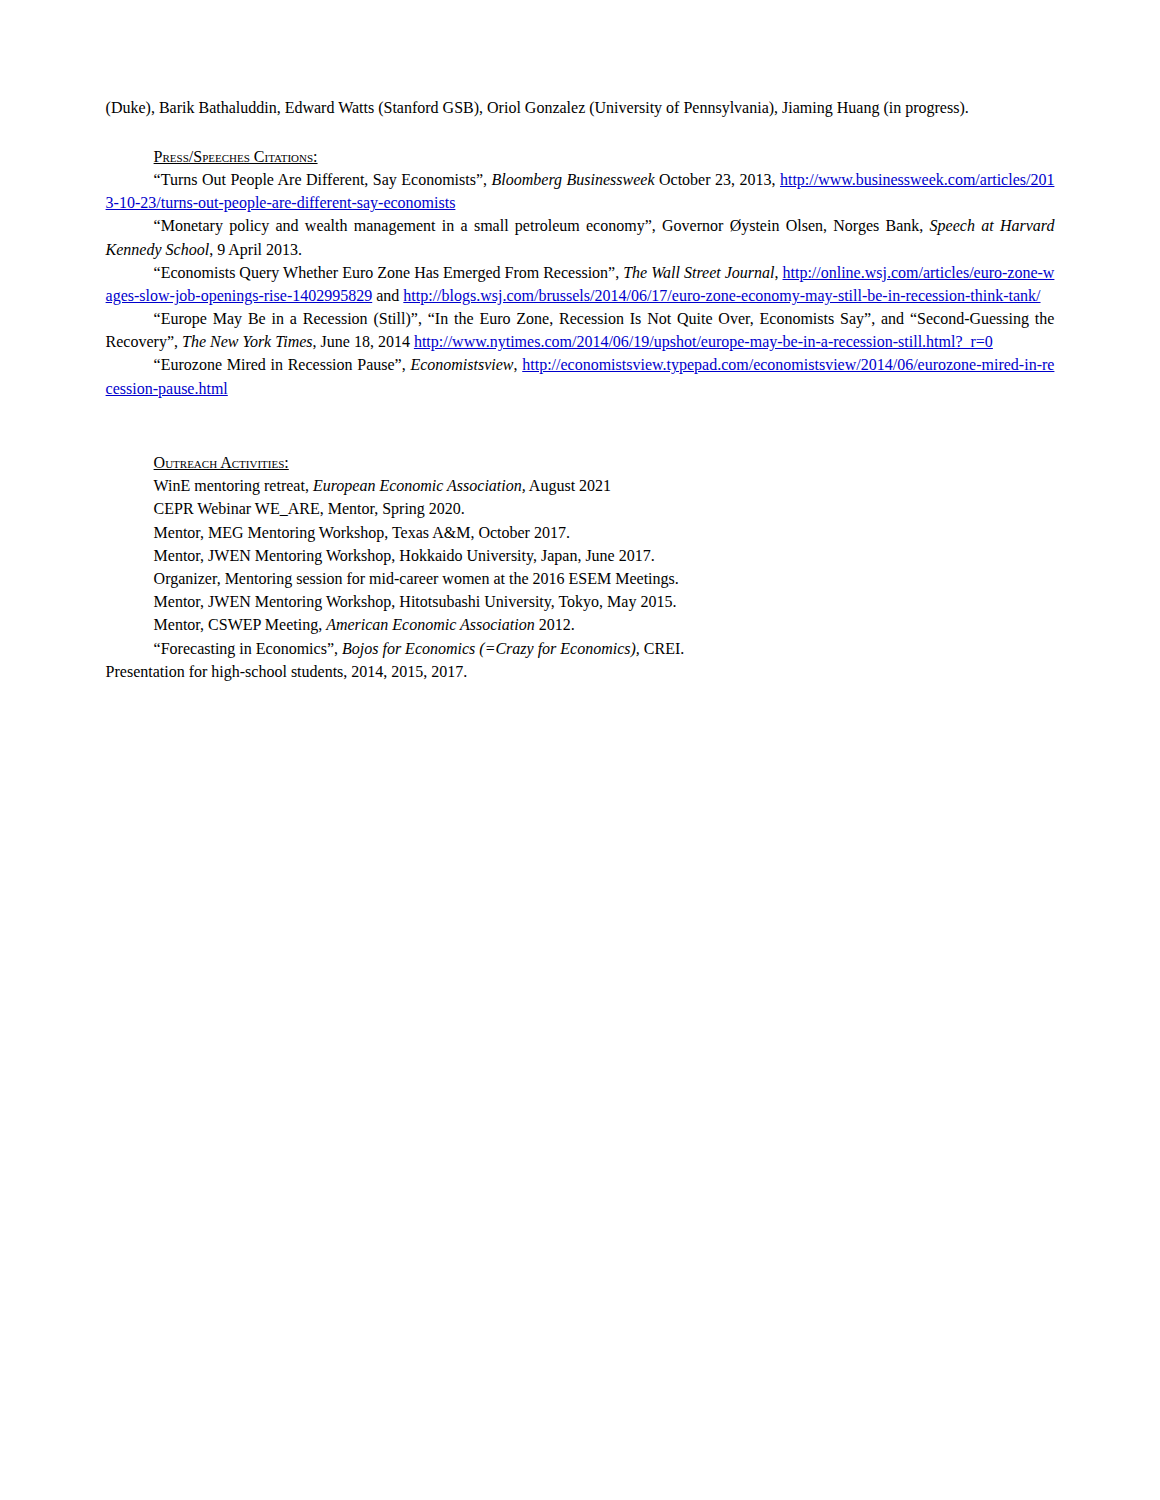(Duke), Barik Bathaluddin, Edward Watts (Stanford GSB), Oriol Gonzalez (University of Pennsylvania), Jiaming Huang (in progress).
Press/Speeches Citations:
“Turns Out People Are Different, Say Economists”, Bloomberg Businessweek October 23, 2013, http://www.businessweek.com/articles/2013-10-23/turns-out-people-are-different-say-economists
“Monetary policy and wealth management in a small petroleum economy”, Governor Øystein Olsen, Norges Bank, Speech at Harvard Kennedy School, 9 April 2013.
“Economists Query Whether Euro Zone Has Emerged From Recession”, The Wall Street Journal, http://online.wsj.com/articles/euro-zone-wages-slow-job-openings-rise-1402995829 and http://blogs.wsj.com/brussels/2014/06/17/euro-zone-economy-may-still-be-in-recession-think-tank/
“Europe May Be in a Recession (Still)”, “In the Euro Zone, Recession Is Not Quite Over, Economists Say”, and “Second-Guessing the Recovery”, The New York Times, June 18, 2014 http://www.nytimes.com/2014/06/19/upshot/europe-may-be-in-a-recession-still.html?_r=0
“Eurozone Mired in Recession Pause”, Economistsview, http://economistsview.typepad.com/economistsview/2014/06/eurozone-mired-in-recession-pause.html
Outreach Activities:
WinE mentoring retreat, European Economic Association, August 2021
CEPR Webinar WE_ARE, Mentor, Spring 2020.
Mentor, MEG Mentoring Workshop, Texas A&M, October 2017.
Mentor, JWEN Mentoring Workshop, Hokkaido University, Japan, June 2017.
Organizer, Mentoring session for mid-career women at the 2016 ESEM Meetings.
Mentor, JWEN Mentoring Workshop, Hitotsubashi University, Tokyo, May 2015.
Mentor, CSWEP Meeting, American Economic Association 2012.
“Forecasting in Economics”, Bojos for Economics (=Crazy for Economics), CREI. Presentation for high-school students, 2014, 2015, 2017.